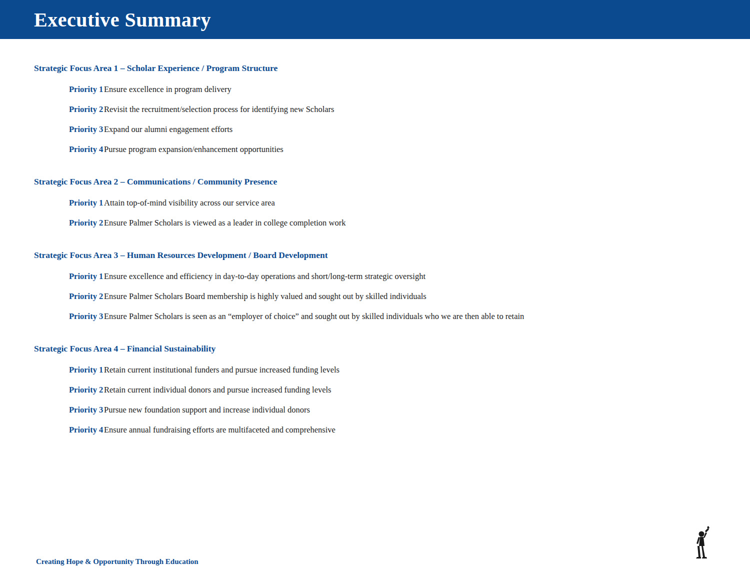Executive Summary
Strategic Focus Area 1 – Scholar Experience / Program Structure
Priority 1 Ensure excellence in program delivery
Priority 2 Revisit the recruitment/selection process for identifying new Scholars
Priority 3 Expand our alumni engagement efforts
Priority 4 Pursue program expansion/enhancement opportunities
Strategic Focus Area 2 – Communications / Community Presence
Priority 1 Attain top-of-mind visibility across our service area
Priority 2 Ensure Palmer Scholars is viewed as a leader in college completion work
Strategic Focus Area 3 – Human Resources Development / Board Development
Priority 1 Ensure excellence and efficiency in day-to-day operations and short/long-term strategic oversight
Priority 2 Ensure Palmer Scholars Board membership is highly valued and sought out by skilled individuals
Priority 3 Ensure Palmer Scholars is seen as an “employer of choice” and sought out by skilled individuals who we are then able to retain
Strategic Focus Area 4 – Financial Sustainability
Priority 1 Retain current institutional funders and pursue increased funding levels
Priority 2 Retain current individual donors and pursue increased funding levels
Priority 3 Pursue new foundation support and increase individual donors
Priority 4 Ensure annual fundraising efforts are multifaceted and comprehensive
Creating Hope & Opportunity Through Education